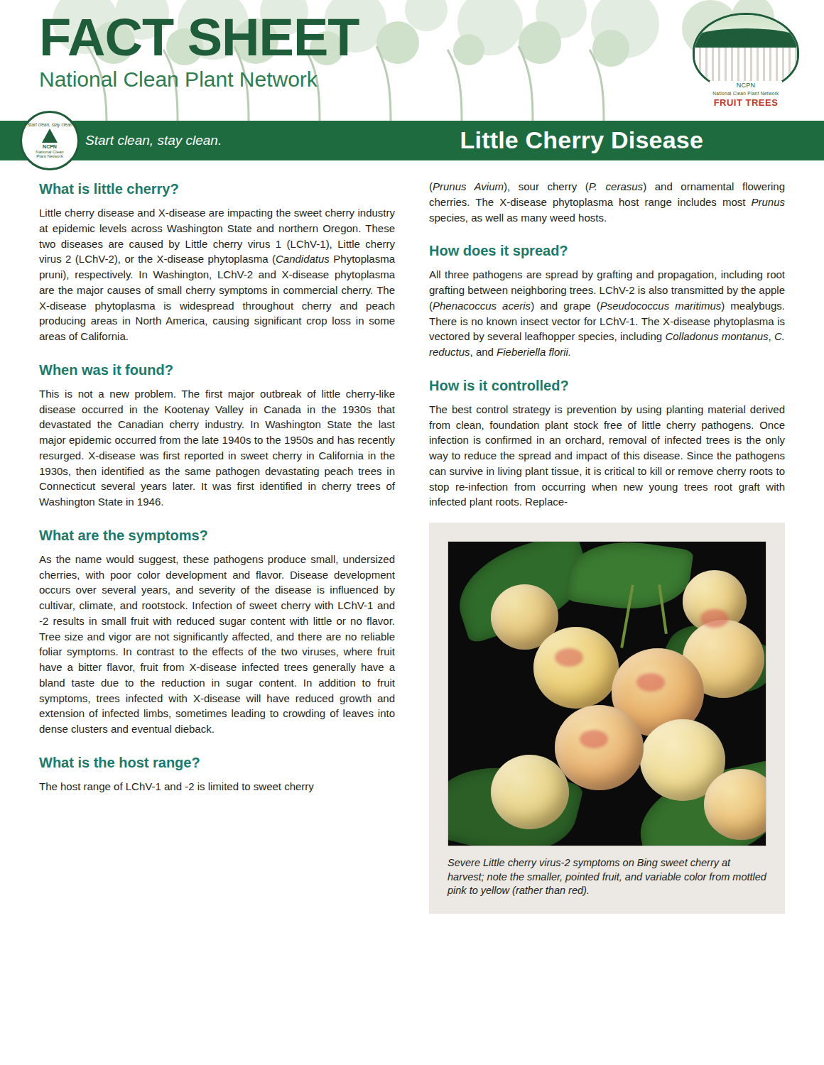FACT SHEET
National Clean Plant Network
NCPN National Clean Plant Network FRUIT TREES
Start clean, stay clean
NCPN
National Clean
Plant Network
Start clean, stay clean.
Little Cherry Disease
What is little cherry?
Little cherry disease and X-disease are impacting the sweet cherry industry at epidemic levels across Washington State and northern Oregon. These two diseases are caused by Little cherry virus 1 (LChV-1), Little cherry virus 2 (LChV-2), or the X-disease phytoplasma (Candidatus Phytoplasma pruni), respectively. In Washington, LChV-2 and X-disease phytoplasma are the major causes of small cherry symptoms in commercial cherry. The X-disease phytoplasma is widespread throughout cherry and peach producing areas in North America, causing significant crop loss in some areas of California.
When was it found?
This is not a new problem. The first major outbreak of little cherry-like disease occurred in the Kootenay Valley in Canada in the 1930s that devastated the Canadian cherry industry. In Washington State the last major epidemic occurred from the late 1940s to the 1950s and has recently resurged. X-disease was first reported in sweet cherry in California in the 1930s, then identified as the same pathogen devastating peach trees in Connecticut several years later. It was first identified in cherry trees of Washington State in 1946.
What are the symptoms?
As the name would suggest, these pathogens produce small, undersized cherries, with poor color development and flavor. Disease development occurs over several years, and severity of the disease is influenced by cultivar, climate, and rootstock. Infection of sweet cherry with LChV-1 and -2 results in small fruit with reduced sugar content with little or no flavor. Tree size and vigor are not significantly affected, and there are no reliable foliar symptoms. In contrast to the effects of the two viruses, where fruit have a bitter flavor, fruit from X-disease infected trees generally have a bland taste due to the reduction in sugar content. In addition to fruit symptoms, trees infected with X-disease will have reduced growth and extension of infected limbs, sometimes leading to crowding of leaves into dense clusters and eventual dieback.
What is the host range?
The host range of LChV-1 and -2 is limited to sweet cherry
(Prunus Avium), sour cherry (P. cerasus) and ornamental flowering cherries. The X-disease phytoplasma host range includes most Prunus species, as well as many weed hosts.
How does it spread?
All three pathogens are spread by grafting and propagation, including root grafting between neighboring trees. LChV-2 is also transmitted by the apple (Phenacoccus aceris) and grape (Pseudococcus maritimus) mealybugs. There is no known insect vector for LChV-1. The X-disease phytoplasma is vectored by several leafhopper species, including Colladonus montanus, C. reductus, and Fieberiella florii.
How is it controlled?
The best control strategy is prevention by using planting material derived from clean, foundation plant stock free of little cherry pathogens. Once infection is confirmed in an orchard, removal of infected trees is the only way to reduce the spread and impact of this disease. Since the pathogens can survive in living plant tissue, it is critical to kill or remove cherry roots to stop re-infection from occurring when new young trees root graft with infected plant roots. Replace-
Severe Little cherry virus-2 symptoms on Bing sweet cherry at harvest; note the smaller, pointed fruit, and variable color from mottled pink to yellow (rather than red).